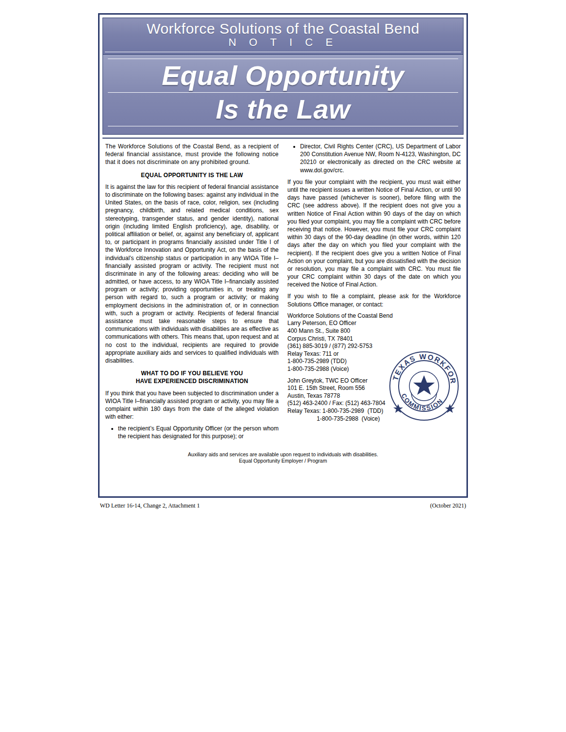Workforce Solutions of the Coastal Bend
N O T I C E
Equal Opportunity
Is the Law
The Workforce Solutions of the Coastal Bend, as a recipient of federal financial assistance, must provide the following notice that it does not discriminate on any prohibited ground.
EQUAL OPPORTUNITY IS THE LAW
It is against the law for this recipient of federal financial assistance to discriminate on the following bases: against any individual in the United States, on the basis of race, color, religion, sex (including pregnancy, childbirth, and related medical conditions, sex stereotyping, transgender status, and gender identity), national origin (including limited English proficiency), age, disability, or political affiliation or belief, or, against any beneficiary of, applicant to, or participant in programs financially assisted under Title I of the Workforce Innovation and Opportunity Act, on the basis of the individual’s citizenship status or participation in any WIOA Title I–financially assisted program or activity. The recipient must not discriminate in any of the following areas: deciding who will be admitted, or have access, to any WIOA Title I–financially assisted program or activity; providing opportunities in, or treating any person with regard to, such a program or activity; or making employment decisions in the administration of, or in connection with, such a program or activity. Recipients of federal financial assistance must take reasonable steps to ensure that communications with individuals with disabilities are as effective as communications with others. This means that, upon request and at no cost to the individual, recipients are required to provide appropriate auxiliary aids and services to qualified individuals with disabilities.
WHAT TO DO IF YOU BELIEVE YOU
HAVE EXPERIENCED DISCRIMINATION
If you think that you have been subjected to discrimination under a WIOA Title I–financially assisted program or activity, you may file a complaint within 180 days from the date of the alleged violation with either:
the recipient’s Equal Opportunity Officer (or the person whom the recipient has designated for this purpose); or
Director, Civil Rights Center (CRC), US Department of Labor 200 Constitution Avenue NW, Room N-4123, Washington, DC 20210 or electronically as directed on the CRC website at www.dol.gov/crc.
If you file your complaint with the recipient, you must wait either until the recipient issues a written Notice of Final Action, or until 90 days have passed (whichever is sooner), before filing with the CRC (see address above). If the recipient does not give you a written Notice of Final Action within 90 days of the day on which you filed your complaint, you may file a complaint with CRC before receiving that notice. However, you must file your CRC complaint within 30 days of the 90-day deadline (in other words, within 120 days after the day on which you filed your complaint with the recipient). If the recipient does give you a written Notice of Final Action on your complaint, but you are dissatisfied with the decision or resolution, you may file a complaint with CRC. You must file your CRC complaint within 30 days of the date on which you received the Notice of Final Action.
If you wish to file a complaint, please ask for the Workforce Solutions Office manager, or contact:
Workforce Solutions of the Coastal Bend
Larry Peterson, EO Officer
400 Mann St., Suite 800
Corpus Christi, TX 78401
(361) 885-3019 / (877) 292-5753
Relay Texas: 711 or
1-800-735-2989 (TDD)
1-800-735-2988 (Voice)
John Greytok, TWC EO Officer
101 E. 15th Street, Room 556
Austin, Texas 78778
(512) 463-2400 / Fax: (512) 463-7804
Relay Texas: 1-800-735-2989 (TDD)
1-800-735-2988 (Voice)
TEXAS WORKFORCE COMMISSION
Auxiliary aids and services are available upon request to individuals with disabilities.
Equal Opportunity Employer / Program
WD Letter 16-14, Change 2, Attachment 1
(October 2021)